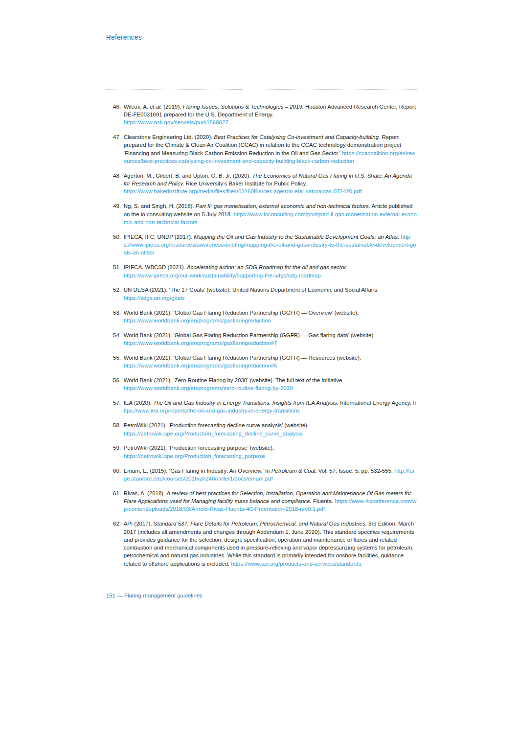References
46. Wilcox, A. et al. (2019). Flaring Issues, Solutions & Technologies – 2019. Houston Advanced Research Center, Report DE-FE0031691 prepared for the U.S. Department of Energy.
https://www.osti.gov/servlets/purl/1569027
47. Clearstone Engineering Ltd. (2020). Best Practices for Catalysing Co-investment and Capacity-building. Report prepared for the Climate & Clean Air Coalition (CCAC) in relation to the CCAC technology demonstration project ‘Financing and Measuring Black Carbon Emission Reduction in the Oil and Gas Sector.’ https://ccacoalition.org/en/resources/best-practices-catalysing-co-investment-and-capacity-building-black-carbon-reduction
48. Agerton, M., Gilbert, B. and Upton, G. B. Jr. (2020). The Economics of Natural Gas Flaring in U.S. Shale: An Agenda for Research and Policy. Rice University’s Baker Institute for Public Policy.
https://www.bakerinstitute.org/media/files/files/03160f6a/ces-agerton-etal-naturalgas-072420.pdf
49. Ng, S. and Singh, H. (2018). Part II: gas monetisation, external economic and non-technical factors. Article published on the io consulting website on 5 July 2018. https://www.ioconsulting.com/post/part-ii-gas-monetisation-external-economic-and-non-technical-factors
50. IPIECA, IFC, UNDP (2017). Mapping the Oil and Gas Industry to the Sustainable Development Goals: an Atlas. https://www.ipieca.org/resources/awareness-briefing/mapping-the-oil-and-gas-industry-to-the-sustainable-development-goals-an-atlas/
51. IPIECA, WBCSD (2021). Accelerating action: an SDG Roadmap for the oil and gas sector.
https://www.ipieca.org/our-work/sustainability/supporting-the-sdgs/sdg-roadmap
52. UN DESA (2021). ‘The 17 Goals’ (website). United Nations Department of Economic and Social Affairs.
https://sdgs.un.org/goals
53. World Bank (2021). ‘Global Gas Flaring Reduction Partnership (GGFR) — Overview’ (website).
https://www.worldbank.org/en/programs/gasflaringreduction
54. World Bank (2021). ‘Global Gas Flaring Reduction Partnership (GGFR) — Gas flaring data’ (website).
https://www.worldbank.org/en/programs/gasflaringreduction#7
55. World Bank (2021). ‘Global Gas Flaring Reduction Partnership (GGFR) — Resources (website).
https://www.worldbank.org/en/programs/gasflaringreduction#5
56. World Bank (2021). ‘Zero Routine Flaring by 2030’ (website). The full text of the Initiative.
https://www.worldbank.org/en/programs/zero-routine-flaring-by-2030
57. IEA (2020). The Oil and Gas Industry in Energy Transitions. Insights from IEA Analysis. International Energy Agency. https://www.iea.org/reports/the-oil-and-gas-industry-in-energy-transitions
58. PetroWiki (2021). ‘Production forecasting decline curve analysis’ (website).
https://petrowiki.spe.org/Production_forecasting_decline_curve_analysis
59. PetroWiki (2021). ‘Production forecasting purpose’ (website).
https://petrowiki.spe.org/Production_forecasting_purpose
60. Emam, E. (2015). ‘Gas Flaring in Industry: An Overview.’ In Petroleum & Coal, Vol. 57, Issue. 5, pp. 532-555. http://large.stanford.edu/courses/2016/ph240/miller1/docs/emam.pdf
61. Rivas, A. (2018). A review of best practices for Selection, Installation, Operation and Maintenance Of Gas meters for Flare Applications used for Managing facility mass balance and compliance. Fluenta. https://www.4cconference.com/wp-content/uploads/2018/03/Arnold-Rivas-Fluenta-4C-Preentation-2018-rev0.1.pdf
62. API (2017). Standard 537: Flare Details for Petroleum, Petrochemical, and Natural Gas Industries. 3rd Edition, March 2017 (includes all amendments and changes through Addendum 1, June 2020). This standard specifies requirements and provides guidance for the selection, design, specification, operation and maintenance of flares and related combustion and mechanical components used in pressure-relieving and vapor depressurizing systems for petroleum, petrochemical and natural gas industries. While this standard is primarily intended for onshore facilities, guidance related to offshore applications is included. https://www.api.org/products-and-services/standards
151 — Flaring management guidelines